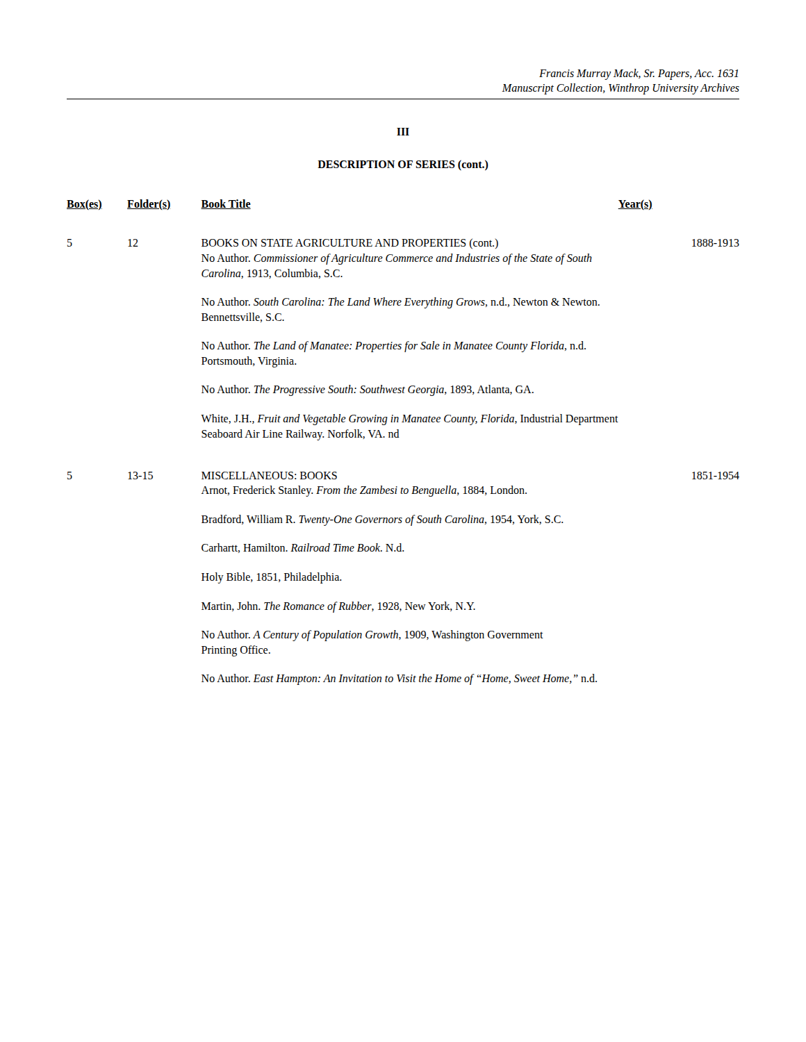Francis Murray Mack, Sr. Papers, Acc. 1631
Manuscript Collection, Winthrop University Archives
III
DESCRIPTION OF SERIES (cont.)
| Box(es) | Folder(s) | Book Title | Year(s) |
| --- | --- | --- | --- |
| 5 | 12 | BOOKS ON STATE AGRICULTURE AND PROPERTIES (cont.) No Author. Commissioner of Agriculture Commerce and Industries of the State of South Carolina , 1913, Columbia, S.C. No Author. South Carolina: The Land Where Everything Grows , n.d., Newton & Newton. Bennettsville, S.C. No Author. The Land of Manatee: Properties for Sale in Manatee County Florida , n.d. Portsmouth, Virginia. No Author. The Progressive South: Southwest Georgia , 1893, Atlanta, GA. White, J.H. , Fruit and Vegetable Growing in Manatee County, Florida , Industrial Department Seaboard Air Line Railway. Norfolk, VA. nd | 1888-1913 |
| 5 | 13-15 | MISCELLANEOUS: BOOKS Arnot, Frederick Stanley. From the Zambesi to Benguella , 1884, London. Bradford, William R. Twenty-One Governors of South Carolina , 1954, York, S.C. Carhartt, Hamilton. Railroad Time Book . N.d. Holy Bible, 1851, Philadelphia. Martin, John. The Romance of Rubber , 1928, New York, N.Y. No Author. A Century of Population Growth , 1909, Washington Government Printing Office. No Author. East Hampton: An Invitation to Visit the Home of “Home, Sweet Home,” n.d. | 1851-1954 |